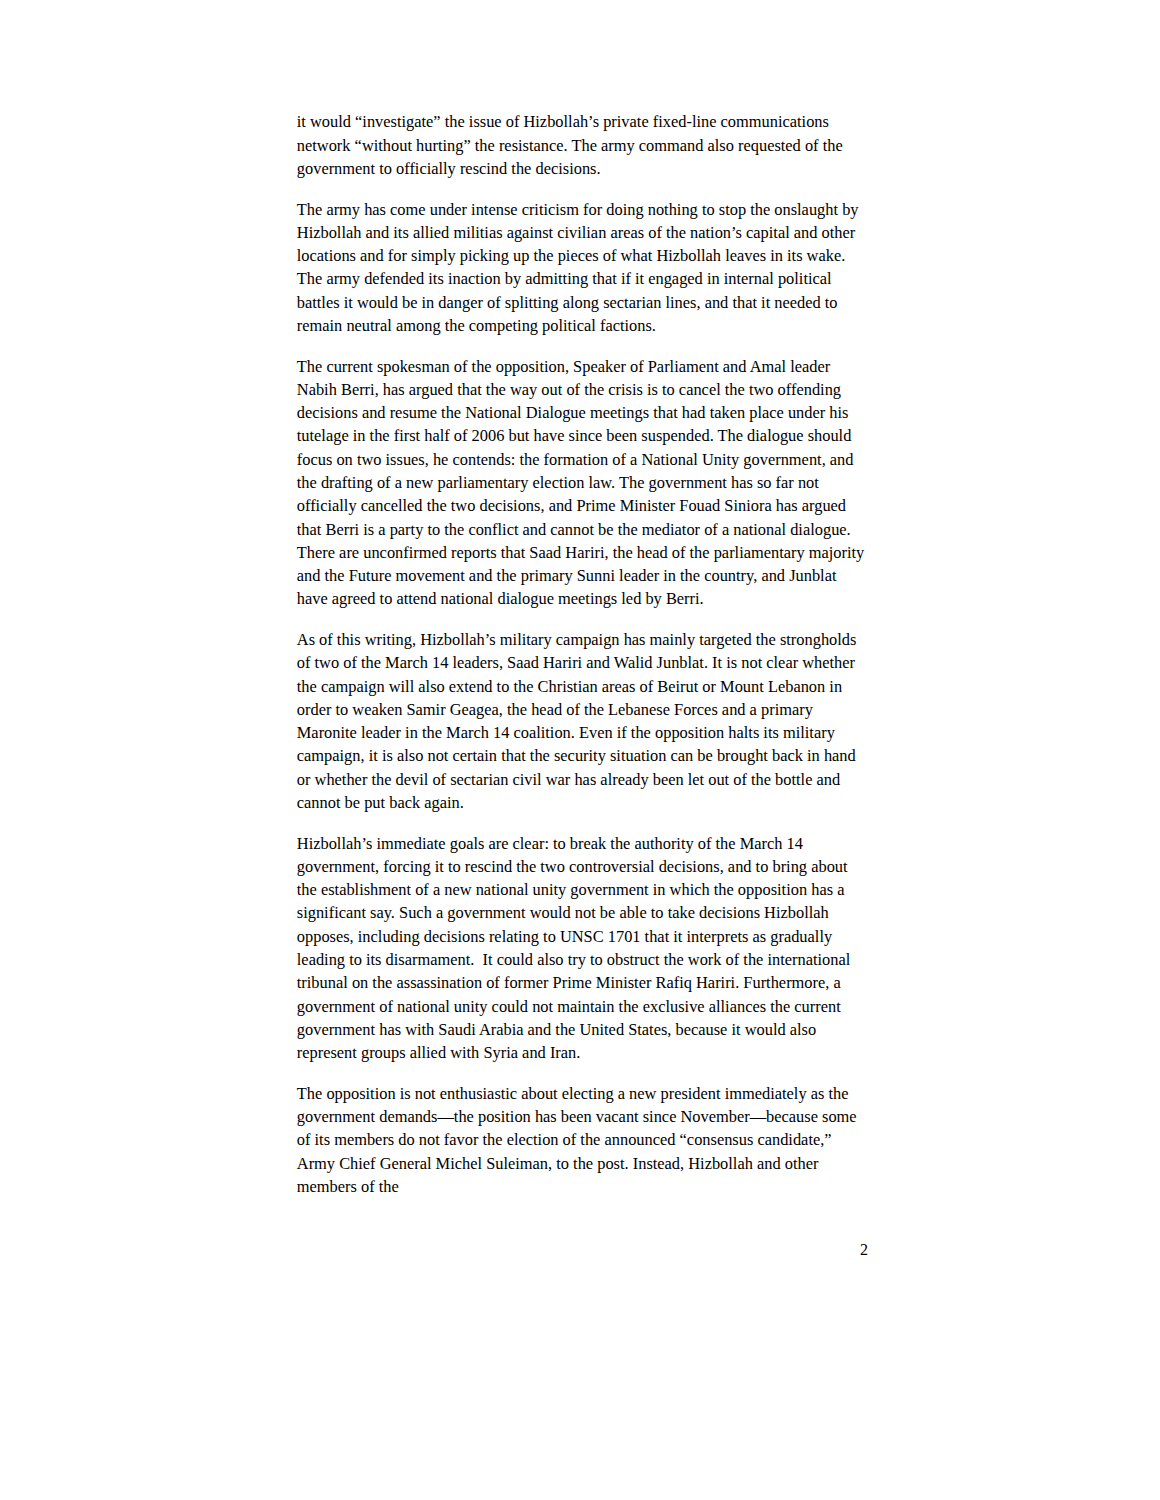it would “investigate” the issue of Hizbollah’s private fixed-line communications network “without hurting” the resistance. The army command also requested of the government to officially rescind the decisions.
The army has come under intense criticism for doing nothing to stop the onslaught by Hizbollah and its allied militias against civilian areas of the nation’s capital and other locations and for simply picking up the pieces of what Hizbollah leaves in its wake. The army defended its inaction by admitting that if it engaged in internal political battles it would be in danger of splitting along sectarian lines, and that it needed to remain neutral among the competing political factions.
The current spokesman of the opposition, Speaker of Parliament and Amal leader Nabih Berri, has argued that the way out of the crisis is to cancel the two offending decisions and resume the National Dialogue meetings that had taken place under his tutelage in the first half of 2006 but have since been suspended. The dialogue should focus on two issues, he contends: the formation of a National Unity government, and the drafting of a new parliamentary election law. The government has so far not officially cancelled the two decisions, and Prime Minister Fouad Siniora has argued that Berri is a party to the conflict and cannot be the mediator of a national dialogue. There are unconfirmed reports that Saad Hariri, the head of the parliamentary majority and the Future movement and the primary Sunni leader in the country, and Junblat have agreed to attend national dialogue meetings led by Berri.
As of this writing, Hizbollah’s military campaign has mainly targeted the strongholds of two of the March 14 leaders, Saad Hariri and Walid Junblat. It is not clear whether the campaign will also extend to the Christian areas of Beirut or Mount Lebanon in order to weaken Samir Geagea, the head of the Lebanese Forces and a primary Maronite leader in the March 14 coalition. Even if the opposition halts its military campaign, it is also not certain that the security situation can be brought back in hand or whether the devil of sectarian civil war has already been let out of the bottle and cannot be put back again.
Hizbollah’s immediate goals are clear: to break the authority of the March 14 government, forcing it to rescind the two controversial decisions, and to bring about the establishment of a new national unity government in which the opposition has a significant say. Such a government would not be able to take decisions Hizbollah opposes, including decisions relating to UNSC 1701 that it interprets as gradually leading to its disarmament. It could also try to obstruct the work of the international tribunal on the assassination of former Prime Minister Rafiq Hariri. Furthermore, a government of national unity could not maintain the exclusive alliances the current government has with Saudi Arabia and the United States, because it would also represent groups allied with Syria and Iran.
The opposition is not enthusiastic about electing a new president immediately as the government demands—the position has been vacant since November—because some of its members do not favor the election of the announced “consensus candidate,” Army Chief General Michel Suleiman, to the post. Instead, Hizbollah and other members of the
2